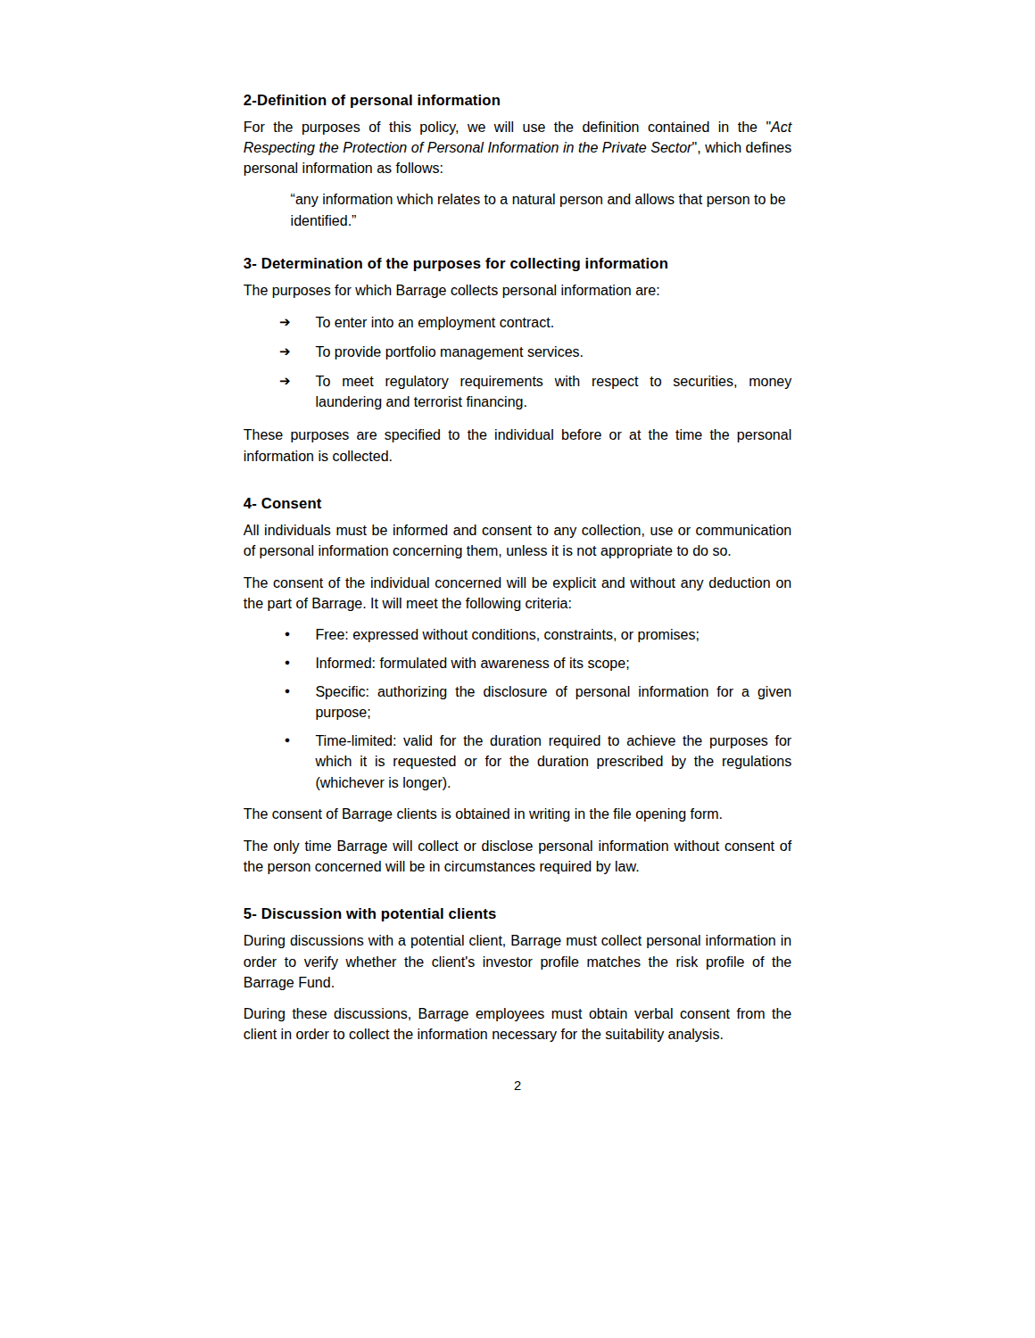2-Definition of personal information
For the purposes of this policy, we will use the definition contained in the "Act Respecting the Protection of Personal Information in the Private Sector", which defines personal information as follows:
“any information which relates to a natural person and allows that person to be identified.”
3- Determination of the purposes for collecting information
The purposes for which Barrage collects personal information are:
To enter into an employment contract.
To provide portfolio management services.
To meet regulatory requirements with respect to securities, money laundering and terrorist financing.
These purposes are specified to the individual before or at the time the personal information is collected.
4- Consent
All individuals must be informed and consent to any collection, use or communication of personal information concerning them, unless it is not appropriate to do so.
The consent of the individual concerned will be explicit and without any deduction on the part of Barrage. It will meet the following criteria:
Free: expressed without conditions, constraints, or promises;
Informed: formulated with awareness of its scope;
Specific: authorizing the disclosure of personal information for a given purpose;
Time-limited: valid for the duration required to achieve the purposes for which it is requested or for the duration prescribed by the regulations (whichever is longer).
The consent of Barrage clients is obtained in writing in the file opening form.
The only time Barrage will collect or disclose personal information without consent of the person concerned will be in circumstances required by law.
5- Discussion with potential clients
During discussions with a potential client, Barrage must collect personal information in order to verify whether the client's investor profile matches the risk profile of the Barrage Fund.
During these discussions, Barrage employees must obtain verbal consent from the client in order to collect the information necessary for the suitability analysis.
2